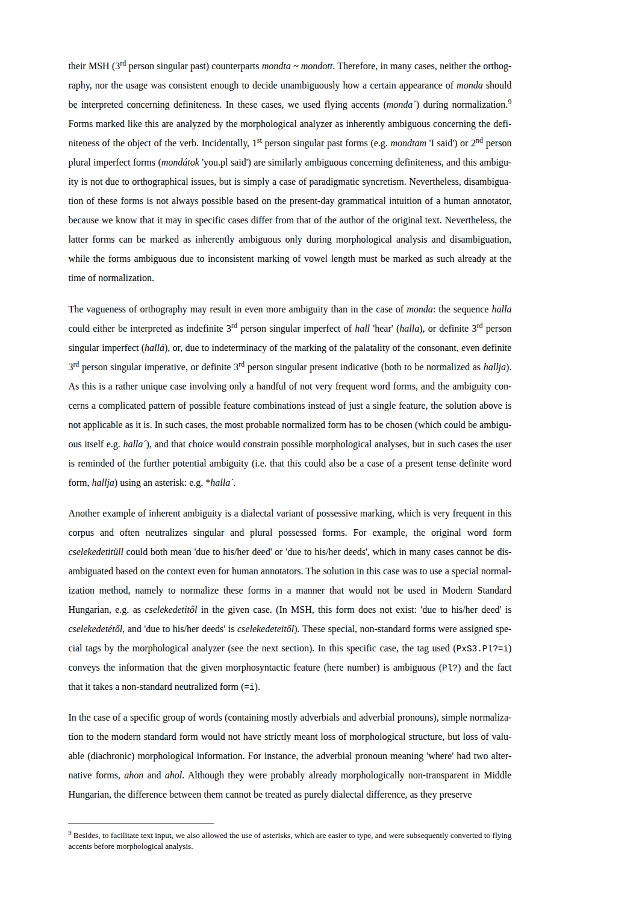their MSH (3rd person singular past) counterparts mondta ~ mondott. Therefore, in many cases, neither the orthography, nor the usage was consistent enough to decide unambiguously how a certain appearance of monda should be interpreted concerning definiteness. In these cases, we used flying accents (monda´) during normalization.9 Forms marked like this are analyzed by the morphological analyzer as inherently ambiguous concerning the definiteness of the object of the verb. Incidentally, 1st person singular past forms (e.g. mondtam 'I said') or 2nd person plural imperfect forms (mondátok 'you.pl said') are similarly ambiguous concerning definiteness, and this ambiguity is not due to orthographical issues, but is simply a case of paradigmatic syncretism. Nevertheless, disambiguation of these forms is not always possible based on the present-day grammatical intuition of a human annotator, because we know that it may in specific cases differ from that of the author of the original text. Nevertheless, the latter forms can be marked as inherently ambiguous only during morphological analysis and disambiguation, while the forms ambiguous due to inconsistent marking of vowel length must be marked as such already at the time of normalization.
The vagueness of orthography may result in even more ambiguity than in the case of monda: the sequence halla could either be interpreted as indefinite 3rd person singular imperfect of hall 'hear' (halla), or definite 3rd person singular imperfect (hallá), or, due to indeterminacy of the marking of the palatality of the consonant, even definite 3rd person singular imperative, or definite 3rd person singular present indicative (both to be normalized as hallja). As this is a rather unique case involving only a handful of not very frequent word forms, and the ambiguity concerns a complicated pattern of possible feature combinations instead of just a single feature, the solution above is not applicable as it is. In such cases, the most probable normalized form has to be chosen (which could be ambiguous itself e.g. halla´), and that choice would constrain possible morphological analyses, but in such cases the user is reminded of the further potential ambiguity (i.e. that this could also be a case of a present tense definite word form, hallja) using an asterisk: e.g. *halla´.
Another example of inherent ambiguity is a dialectal variant of possessive marking, which is very frequent in this corpus and often neutralizes singular and plural possessed forms. For example, the original word form cselekedetitüll could both mean 'due to his/her deed' or 'due to his/her deeds', which in many cases cannot be disambiguated based on the context even for human annotators. The solution in this case was to use a special normalization method, namely to normalize these forms in a manner that would not be used in Modern Standard Hungarian, e.g. as cselekedetitől in the given case. (In MSH, this form does not exist: 'due to his/her deed' is cselekedetétől, and 'due to his/her deeds' is cselekedeteitől). These special, non-standard forms were assigned special tags by the morphological analyzer (see the next section). In this specific case, the tag used (PxS3.Pl?=i) conveys the information that the given morphosyntactic feature (here number) is ambiguous (Pl?) and the fact that it takes a non-standard neutralized form (=i).
In the case of a specific group of words (containing mostly adverbials and adverbial pronouns), simple normalization to the modern standard form would not have strictly meant loss of morphological structure, but loss of valuable (diachronic) morphological information. For instance, the adverbial pronoun meaning 'where' had two alternative forms, ahon and ahol. Although they were probably already morphologically non-transparent in Middle Hungarian, the difference between them cannot be treated as purely dialectal difference, as they preserve
9 Besides, to facilitate text input, we also allowed the use of asterisks, which are easier to type, and were subsequently converted to flying accents before morphological analysis.